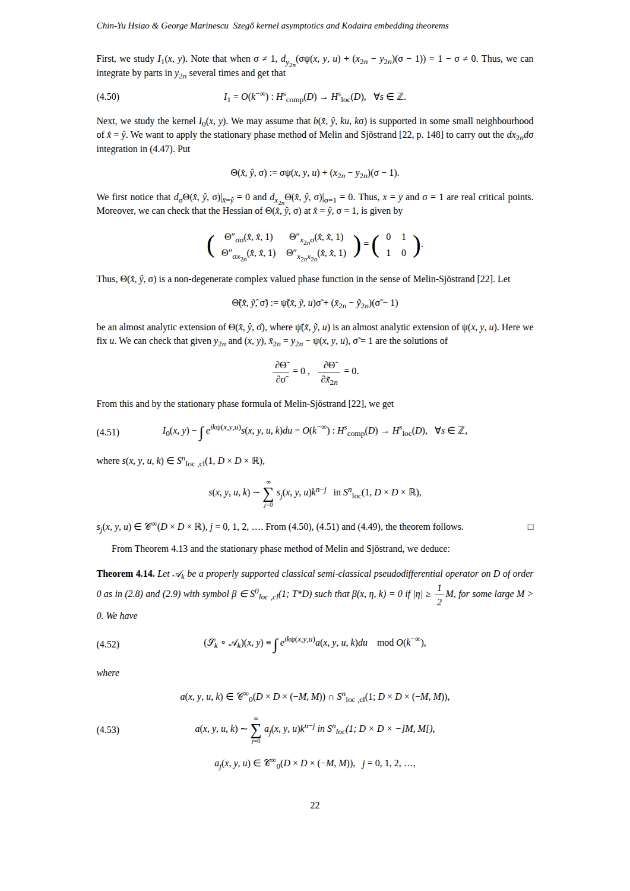Chin-Yu Hsiao & George Marinescu Szegő kernel asymptotics and Kodaira embedding theorems
First, we study I1(x, y). Note that when σ ≠ 1, dy2n(σψ(x, y, u) + (x2n − y2n)(σ − 1)) = 1 − σ ≠ 0. Thus, we can integrate by parts in y2n several times and get that
(4.50)
I1 = O(k−∞) : Hscomp(D) → Hsloc(D), ∀s ∈ ℤ.
Next, we study the kernel I0(x, y). We may assume that b(x̂, ŷ, ku, kσ) is supported in some small neighbourhood of x̂ = ŷ. We want to apply the stationary phase method of Melin and Sjöstrand [22, p. 148] to carry out the dx2ndσ integration in (4.47). Put
Θ(x̂, ŷ, σ) := σψ(x, y, u) + (x2n − y2n)(σ − 1).
We first notice that dσΘ(x̂, ŷ, σ)|x̂=ŷ = 0 and dx2nΘ(x̂, ŷ, σ)|σ=1 = 0. Thus, x = y and σ = 1 are real critical points. Moreover, we can check that the Hessian of Θ(x̂, ŷ, σ) at x̂ = ŷ, σ = 1, is given by
(
| Θ″ σσ ( x̂ , x̂ , 1) | Θ″ x 2 n σ ( x̂ , x̂ , 1) |
| Θ″ σ x 2 n ( x̂ , x̂ , 1) | Θ″ x 2 n x 2 n ( x̂ , x̂ , 1) |
) = (
| 0 | 1 |
| 1 | 0 |
).
Thus, Θ(x̂, ŷ, σ) is a non-degenerate complex valued phase function in the sense of Melin-Sjöstrand [22]. Let
Θ̃(x̃̂, ỹ̂, σ̃) := ψ̃(x̃, ỹ, u)σ̃ + (x̃2n − ỹ2n)(σ̃ − 1)
be an almost analytic extension of Θ(x̂, ŷ, σ̂), where ψ̃(x̃, ỹ, u) is an almost analytic extension of ψ(x, y, u). Here we fix u. We can check that given y2n and (x, y), x̃2n = y2n − ψ(x, y, u), σ̃ = 1 are the solutions of
∂Θ̃∂σ̃ = 0 , ∂Θ̃∂x̃2n = 0.
From this and by the stationary phase formula of Melin-Sjöstrand [22], we get
(4.51)
I0(x, y) − ∫ eikψ(x,y,u)s(x, y, u, k)du = O(k−∞) : Hscomp(D) → Hsloc(D), ∀s ∈ ℤ,
where s(x, y, u, k) ∈ Snloc ,cl(1, D × D × ℝ),
s(x, y, u, k) ∼ ∞∑j=0 sj(x, y, u)kn−j in Snloc(1, D × D × ℝ),
sj(x, y, u) ∈ 𝒞∞(D × D × ℝ), j = 0, 1, 2, …. From (4.50), (4.51) and (4.49), the theorem follows. □
From Theorem 4.13 and the stationary phase method of Melin and Sjöstrand, we deduce:
Theorem 4.14. Let 𝒜k be a properly supported classical semi-classical pseudodifferential operator on D of order 0 as in (2.8) and (2.9) with symbol β ∈ S0loc ,cl(1; T*D) such that β(x, η, k) = 0 if |η| ≥ 12 M, for some large M > 0. We have
(4.52)
(𝒮k ∘ 𝒜k)(x, y) ≡ ∫ eikψ(x,y,u)a(x, y, u, k)du mod O(k−∞),
where
a(x, y, u, k) ∈ 𝒞∞0(D × D × (−M, M)) ∩ Snloc ,cl(1; D × D × (−M, M)),
(4.53)
a(x, y, u, k) ∼ ∞∑j=0 aj(x, y, u)kn−j in Snloc(1; D × D × −]M, M[),
aj(x, y, u) ∈ 𝒞∞0(D × D × (−M, M)), j = 0, 1, 2, …,
22